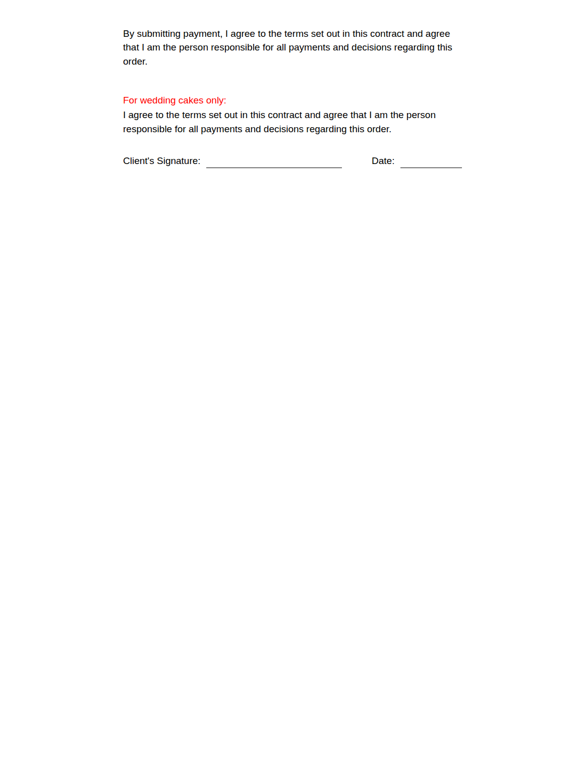By submitting payment, I agree to the terms set out in this contract and agree that I am the person responsible for all payments and decisions regarding this order.
For wedding cakes only:
I agree to the terms set out in this contract and agree that I am the person responsible for all payments and decisions regarding this order.
Client's Signature: Date: